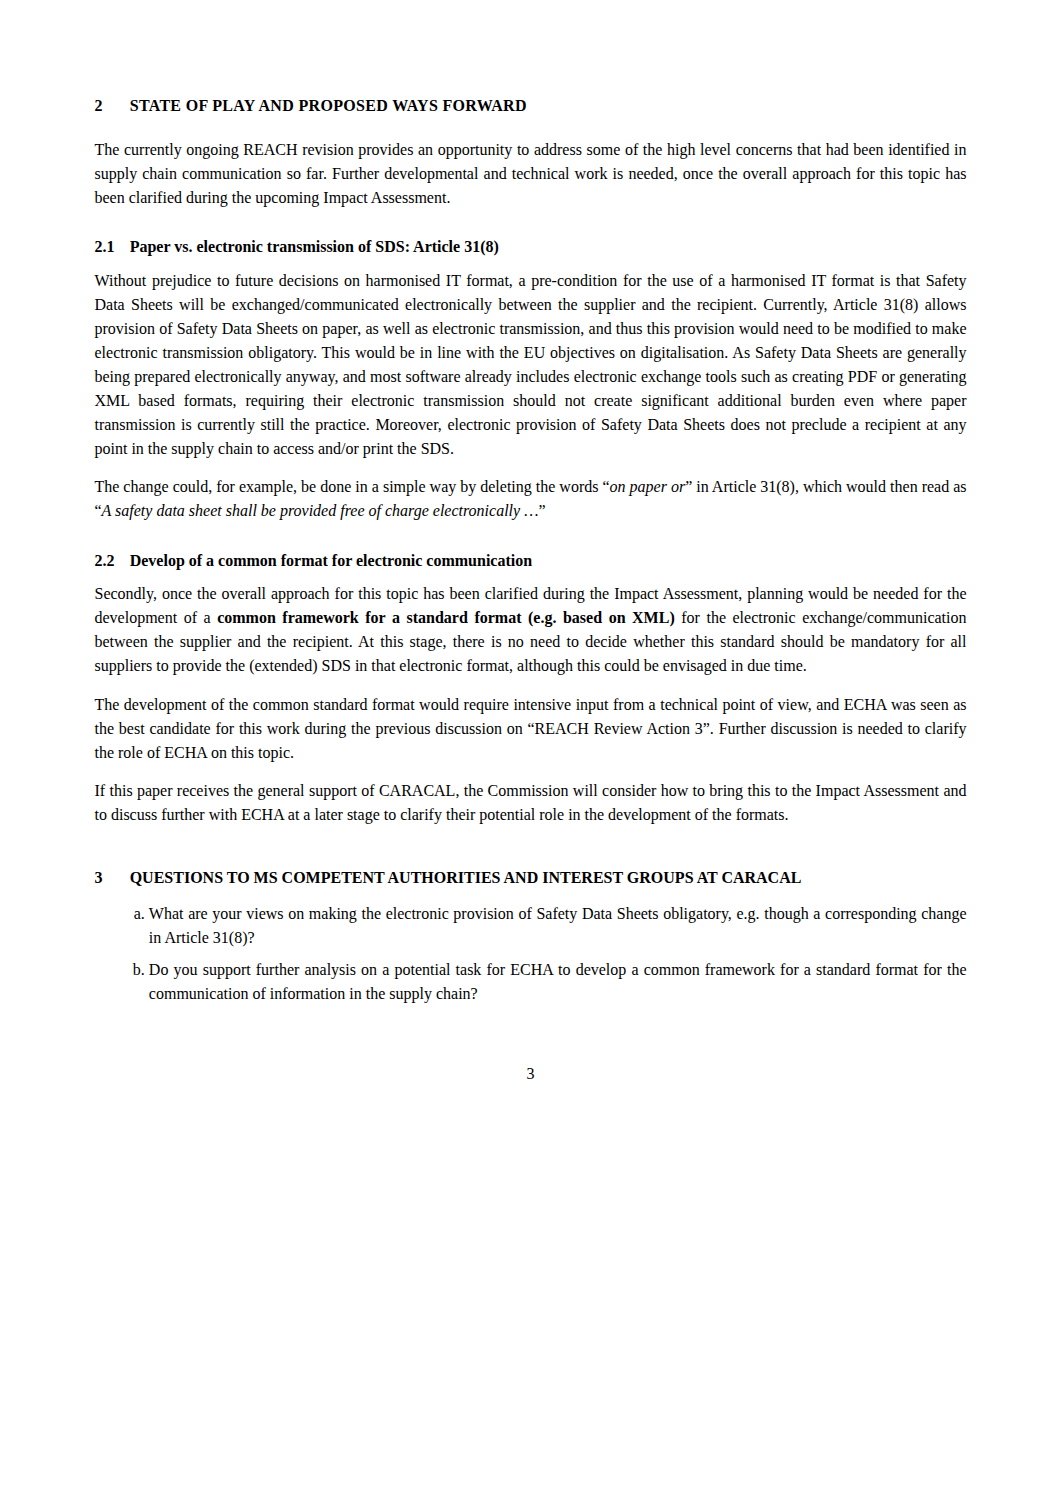2 STATE OF PLAY AND PROPOSED WAYS FORWARD
The currently ongoing REACH revision provides an opportunity to address some of the high level concerns that had been identified in supply chain communication so far. Further developmental and technical work is needed, once the overall approach for this topic has been clarified during the upcoming Impact Assessment.
2.1 Paper vs. electronic transmission of SDS: Article 31(8)
Without prejudice to future decisions on harmonised IT format, a pre-condition for the use of a harmonised IT format is that Safety Data Sheets will be exchanged/communicated electronically between the supplier and the recipient. Currently, Article 31(8) allows provision of Safety Data Sheets on paper, as well as electronic transmission, and thus this provision would need to be modified to make electronic transmission obligatory. This would be in line with the EU objectives on digitalisation. As Safety Data Sheets are generally being prepared electronically anyway, and most software already includes electronic exchange tools such as creating PDF or generating XML based formats, requiring their electronic transmission should not create significant additional burden even where paper transmission is currently still the practice. Moreover, electronic provision of Safety Data Sheets does not preclude a recipient at any point in the supply chain to access and/or print the SDS.
The change could, for example, be done in a simple way by deleting the words “on paper or” in Article 31(8), which would then read as “A safety data sheet shall be provided free of charge electronically …”
2.2 Develop of a common format for electronic communication
Secondly, once the overall approach for this topic has been clarified during the Impact Assessment, planning would be needed for the development of a common framework for a standard format (e.g. based on XML) for the electronic exchange/communication between the supplier and the recipient. At this stage, there is no need to decide whether this standard should be mandatory for all suppliers to provide the (extended) SDS in that electronic format, although this could be envisaged in due time.
The development of the common standard format would require intensive input from a technical point of view, and ECHA was seen as the best candidate for this work during the previous discussion on “REACH Review Action 3”. Further discussion is needed to clarify the role of ECHA on this topic.
If this paper receives the general support of CARACAL, the Commission will consider how to bring this to the Impact Assessment and to discuss further with ECHA at a later stage to clarify their potential role in the development of the formats.
3 QUESTIONS TO MS COMPETENT AUTHORITIES AND INTEREST GROUPS AT CARACAL
What are your views on making the electronic provision of Safety Data Sheets obligatory, e.g. though a corresponding change in Article 31(8)?
Do you support further analysis on a potential task for ECHA to develop a common framework for a standard format for the communication of information in the supply chain?
3